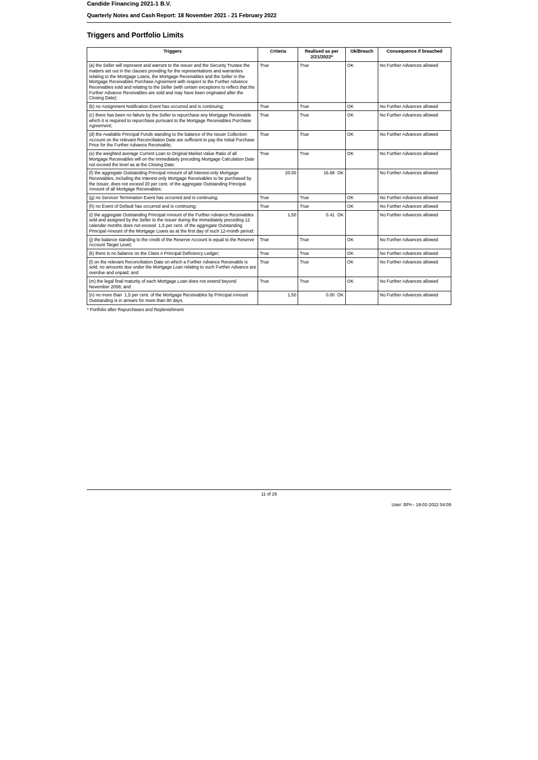Candide Financing 2021-1 B.V.
Quarterly Notes and Cash Report: 18 November 2021 - 21 February 2022
Triggers and Portfolio Limits
| Triggers | Criteria | Realised as per 2/21/2022* | Ok/Breach | Consequence if breached |
| --- | --- | --- | --- | --- |
| (a) the Seller will represent and warrant to the Issuer and the Security Trustee the matters set out in the clauses providing for the representations and warranties relating to the Mortgage Loans, the Mortgage Receivables and the Seller in the Mortgage Receivables Purchase Agreement with respect to the Further Advance Receivables sold and relating to the Seller (with certain exceptions to reflect that the Further Advance Receivables are sold and may have been originated after the Closing Date); | True | True | OK | No Further Advances allowed |
| (b) no Assignment Notification Event has occurred and is continuing; | True | True | OK | No Further Advances allowed |
| (c) there has been no failure by the Seller to repurchase any Mortgage Receivable which it is required to repurchase pursuant to the Mortgage Receivables Purchase Agreement; | True | True | OK | No Further Advances allowed |
| (d) the Available Principal Funds standing to the balance of the Issuer Collection Account on the relevant Reconciliation Date are sufficient to pay the Initial Purchase Price for the Further Advance Receivable; | True | True | OK | No Further Advances allowed |
| (e) the weighted average Current Loan to Original Market Value Ratio of all Mortgage Receivables will on the immediately preceding Mortgage Calculation Date not exceed the level as at the Closing Date; | True | True | OK | No Further Advances allowed |
| (f) the aggregate Outstanding Principal Amount of all Interest-only Mortgage Receivables, including the Interest-only Mortgage Receivables to be purchased by the Issuer, does not exceed 20 per cent. of the aggregate Outstanding Principal Amount of all Mortgage Receivables; | 20.00 | 16.68 OK | | No Further Advances allowed |
| (g) no Servicer Termination Event has occurred and is continuing; | True | True | OK | No Further Advances allowed |
| (h) no Event of Default has occurred and is continuing; | True | True | OK | No Further Advances allowed |
| (i) the aggregate Outstanding Principal Amount of the Further Advance Receivables sold and assigned by the Seller to the Issuer during the immediately preceding 12 calendar months does not exceed 1,5 per cent. of the aggregate Outstanding Principal Amount of the Mortgage Loans as at the first day of such 12-month period; | 1.50 | 0.41 OK | | No Further Advances allowed |
| (j) the balance standing to the credit of the Reserve Account is equal to the Reserve Account Target Level; | True | True | OK | No Further Advances allowed |
| (k) there is no balance on the Class A Principal Deficiency Ledger; | True | True | OK | No Further Advances allowed |
| (l) on the relevant Reconciliation Date on which a Further Advance Receivable is sold, no amounts due under the Mortgage Loan relating to such Further Advance are overdue and unpaid; and | True | True | OK | No Further Advances allowed |
| (m) the legal final maturity of each Mortgage Loan does not extend beyond November 2058; and | True | True | OK | No Further Advances allowed |
| (n) no more than 1,5 per cent. of the Mortgage Receivables by Principal Amount Outstanding is in arrears for more than 90 days. | 1.50 | 0.00 OK | | No Further Advances allowed |
* Portfolio after Repurchases and Replenishment
11 of 26
User: BPA - 18-02-2022 04:09